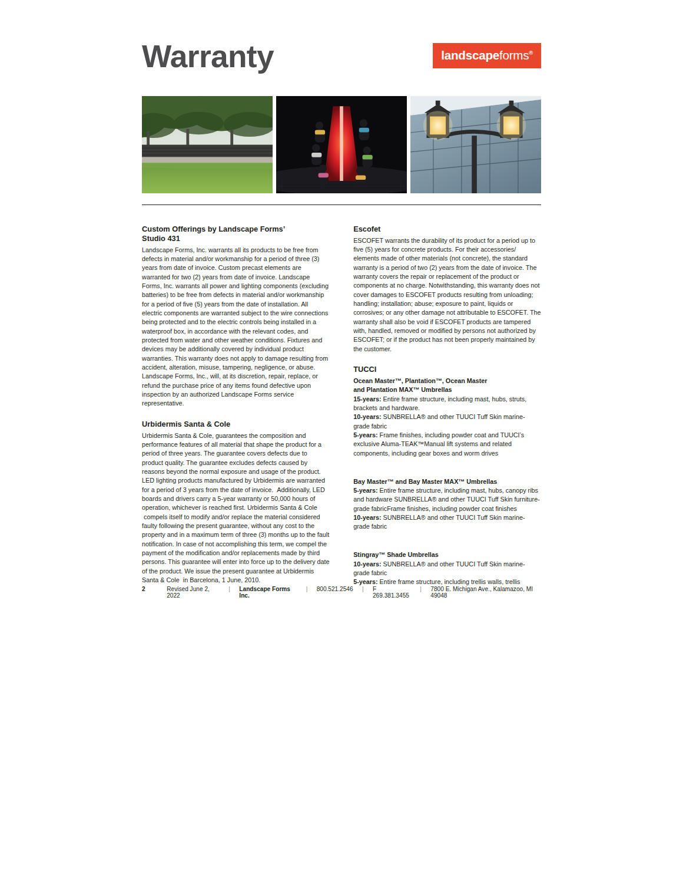Warranty
landscapeforms®
Custom Offerings by Landscape Forms’
Studio 431
Landscape Forms, Inc. warrants all its products to be free from defects in material and/or workmanship for a period of three (3) years from date of invoice. Custom precast elements are warranted for two (2) years from date of invoice. Landscape Forms, Inc. warrants all power and lighting components (excluding batteries) to be free from defects in material and/or workmanship for a period of five (5) years from the date of installation. All electric components are warranted subject to the wire connections being protected and to the electric controls being installed in a waterproof box, in accordance with the relevant codes, and protected from water and other weather conditions. Fixtures and devices may be additionally covered by individual product warranties. This warranty does not apply to damage resulting from accident, alteration, misuse, tampering, negligence, or abuse. Landscape Forms, Inc., will, at its discretion, repair, replace, or refund the purchase price of any items found defective upon inspection by an authorized Landscape Forms service representative.
Urbidermis Santa & Cole
Urbidermis Santa & Cole, guarantees the composition and performance features of all material that shape the product for a period of three years. The guarantee covers defects due to product quality. The guarantee excludes defects caused by reasons beyond the normal exposure and usage of the product. LED lighting products manufactured by Urbidermis are warranted for a period of 3 years from the date of invoice. Additionally, LED boards and drivers carry a 5-year warranty or 50,000 hours of operation, whichever is reached first. Urbidermis Santa & Cole compels itself to modify and/or replace the material considered faulty following the present guarantee, without any cost to the property and in a maximum term of three (3) months up to the fault notification. In case of not accomplishing this term, we compel the payment of the modification and/or replacements made by third persons. This guarantee will enter into force up to the delivery date of the product. We issue the present guarantee at Urbidermis Santa & Cole in Barcelona, 1 June, 2010.
Escofet
ESCOFET warrants the durability of its product for a period up to five (5) years for concrete products. For their accessories/ elements made of other materials (not concrete), the standard warranty is a period of two (2) years from the date of invoice. The warranty covers the repair or replacement of the product or components at no charge. Notwithstanding, this warranty does not cover damages to ESCOFET products resulting from unloading; handling; installation; abuse; exposure to paint, liquids or corrosives; or any other damage not attributable to ESCOFET. The warranty shall also be void if ESCOFET products are tampered with, handled, removed or modified by persons not authorized by ESCOFET; or if the product has not been properly maintained by the customer.
TUCCI
Ocean Master™, Plantation™, Ocean Master
and Plantation MAX™ Umbrellas
15-years: Entire frame structure, including mast, hubs, struts, brackets and hardware.
10-years: SUNBRELLA® and other TUUCI Tuff Skin marine-grade fabric
5-years: Frame finishes, including powder coat and TUUCI’s exclusive Aluma-TEAK™Manual lift systems and related components, including gear boxes and worm drives
Bay Master™ and Bay Master MAX™ Umbrellas
5-years: Entire frame structure, including mast, hubs, canopy ribs and hardware SUNBRELLA® and other TUUCI Tuff Skin furniture-grade fabricFrame finishes, including powder coat finishes
10-years: SUNBRELLA® and other TUUCI Tuff Skin marine-grade fabric
Stingray™ Shade Umbrellas
10-years: SUNBRELLA® and other TUUCI Tuff Skin marine-grade fabric
5-years: Entire frame structure, including trellis walls, trellis
2 Revised June 2, 2022 | Landscape Forms Inc. | 800.521.2546 | F 269.381.3455 | 7800 E. Michigan Ave., Kalamazoo, MI 49048